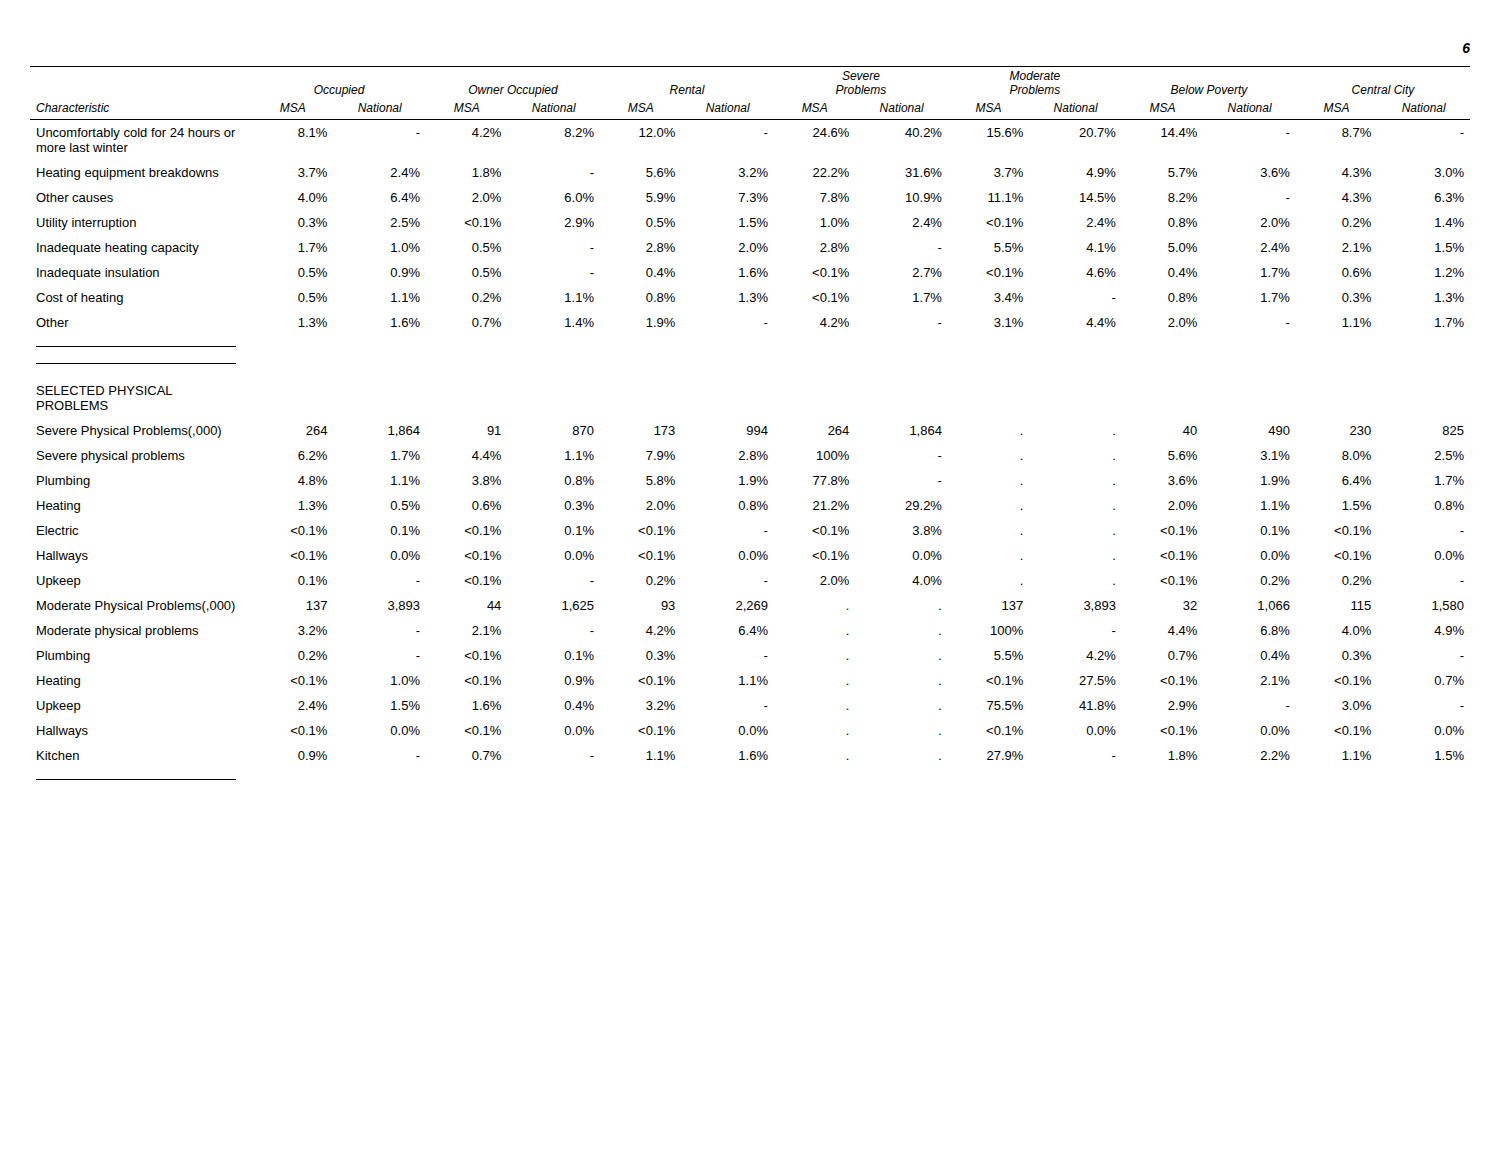6
| | Occupied | Owner Occupied | Rental | Severe Problems | Moderate Problems | Below Poverty | Central City |
| --- | --- | --- | --- | --- | --- | --- | --- |
| Characteristic | MSA | National | MSA | National | MSA | National | MSA | National | MSA | National | MSA | National | MSA | National |
| Uncomfortably cold for 24 hours or more last winter | 8.1% | - | 4.2% | 8.2% | 12.0% | - | 24.6% | 40.2% | 15.6% | 20.7% | 14.4% | - | 8.7% | - |
| Heating equipment breakdowns | 3.7% | 2.4% | 1.8% | - | 5.6% | 3.2% | 22.2% | 31.6% | 3.7% | 4.9% | 5.7% | 3.6% | 4.3% | 3.0% |
| Other causes | 4.0% | 6.4% | 2.0% | 6.0% | 5.9% | 7.3% | 7.8% | 10.9% | 11.1% | 14.5% | 8.2% | - | 4.3% | 6.3% |
| Utility interruption | 0.3% | 2.5% | <0.1% | 2.9% | 0.5% | 1.5% | 1.0% | 2.4% | <0.1% | 2.4% | 0.8% | 2.0% | 0.2% | 1.4% |
| Inadequate heating capacity | 1.7% | 1.0% | 0.5% | - | 2.8% | 2.0% | 2.8% | - | 5.5% | 4.1% | 5.0% | 2.4% | 2.1% | 1.5% |
| Inadequate insulation | 0.5% | 0.9% | 0.5% | - | 0.4% | 1.6% | <0.1% | 2.7% | <0.1% | 4.6% | 0.4% | 1.7% | 0.6% | 1.2% |
| Cost of heating | 0.5% | 1.1% | 0.2% | 1.1% | 0.8% | 1.3% | <0.1% | 1.7% | 3.4% | - | 0.8% | 1.7% | 0.3% | 1.3% |
| Other | 1.3% | 1.6% | 0.7% | 1.4% | 1.9% | - | 4.2% | - | 3.1% | 4.4% | 2.0% | - | 1.1% | 1.7% |
| SELECTED PHYSICAL PROBLEMS | |
| Severe Physical Problems(,000) | 264 | 1,864 | 91 | 870 | 173 | 994 | 264 | 1,864 | . | . | 40 | 490 | 230 | 825 |
| Severe physical problems | 6.2% | 1.7% | 4.4% | 1.1% | 7.9% | 2.8% | 100% | - | . | . | 5.6% | 3.1% | 8.0% | 2.5% |
| Plumbing | 4.8% | 1.1% | 3.8% | 0.8% | 5.8% | 1.9% | 77.8% | - | . | . | 3.6% | 1.9% | 6.4% | 1.7% |
| Heating | 1.3% | 0.5% | 0.6% | 0.3% | 2.0% | 0.8% | 21.2% | 29.2% | . | . | 2.0% | 1.1% | 1.5% | 0.8% |
| Electric | <0.1% | 0.1% | <0.1% | 0.1% | <0.1% | - | <0.1% | 3.8% | . | . | <0.1% | 0.1% | <0.1% | - |
| Hallways | <0.1% | 0.0% | <0.1% | 0.0% | <0.1% | 0.0% | <0.1% | 0.0% | . | . | <0.1% | 0.0% | <0.1% | 0.0% |
| Upkeep | 0.1% | - | <0.1% | - | 0.2% | - | 2.0% | 4.0% | . | . | <0.1% | 0.2% | 0.2% | - |
| Moderate Physical Problems(,000) | 137 | 3,893 | 44 | 1,625 | 93 | 2,269 | . | . | 137 | 3,893 | 32 | 1,066 | 115 | 1,580 |
| Moderate physical problems | 3.2% | - | 2.1% | - | 4.2% | 6.4% | . | . | 100% | - | 4.4% | 6.8% | 4.0% | 4.9% |
| Plumbing | 0.2% | - | <0.1% | 0.1% | 0.3% | - | . | . | 5.5% | 4.2% | 0.7% | 0.4% | 0.3% | - |
| Heating | <0.1% | 1.0% | <0.1% | 0.9% | <0.1% | 1.1% | . | . | <0.1% | 27.5% | <0.1% | 2.1% | <0.1% | 0.7% |
| Upkeep | 2.4% | 1.5% | 1.6% | 0.4% | 3.2% | - | . | . | 75.5% | 41.8% | 2.9% | - | 3.0% | - |
| Hallways | <0.1% | 0.0% | <0.1% | 0.0% | <0.1% | 0.0% | . | . | <0.1% | 0.0% | <0.1% | 0.0% | <0.1% | 0.0% |
| Kitchen | 0.9% | - | 0.7% | - | 1.1% | 1.6% | . | . | 27.9% | - | 1.8% | 2.2% | 1.1% | 1.5% |